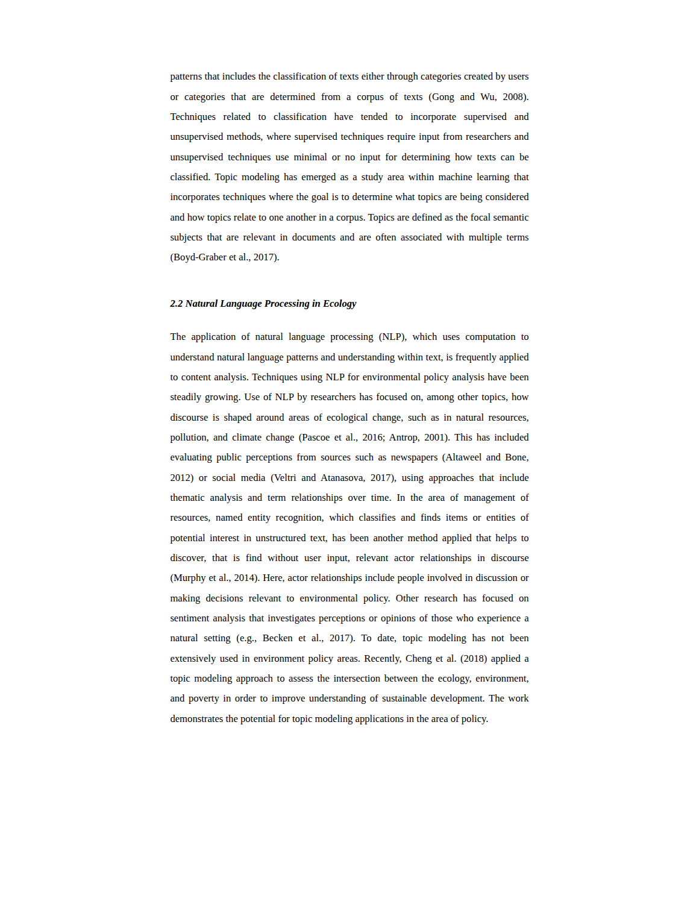patterns that includes the classification of texts either through categories created by users or categories that are determined from a corpus of texts (Gong and Wu, 2008). Techniques related to classification have tended to incorporate supervised and unsupervised methods, where supervised techniques require input from researchers and unsupervised techniques use minimal or no input for determining how texts can be classified. Topic modeling has emerged as a study area within machine learning that incorporates techniques where the goal is to determine what topics are being considered and how topics relate to one another in a corpus. Topics are defined as the focal semantic subjects that are relevant in documents and are often associated with multiple terms (Boyd-Graber et al., 2017).
2.2 Natural Language Processing in Ecology
The application of natural language processing (NLP), which uses computation to understand natural language patterns and understanding within text, is frequently applied to content analysis. Techniques using NLP for environmental policy analysis have been steadily growing. Use of NLP by researchers has focused on, among other topics, how discourse is shaped around areas of ecological change, such as in natural resources, pollution, and climate change (Pascoe et al., 2016; Antrop, 2001). This has included evaluating public perceptions from sources such as newspapers (Altaweel and Bone, 2012) or social media (Veltri and Atanasova, 2017), using approaches that include thematic analysis and term relationships over time. In the area of management of resources, named entity recognition, which classifies and finds items or entities of potential interest in unstructured text, has been another method applied that helps to discover, that is find without user input, relevant actor relationships in discourse (Murphy et al., 2014). Here, actor relationships include people involved in discussion or making decisions relevant to environmental policy. Other research has focused on sentiment analysis that investigates perceptions or opinions of those who experience a natural setting (e.g., Becken et al., 2017). To date, topic modeling has not been extensively used in environment policy areas. Recently, Cheng et al. (2018) applied a topic modeling approach to assess the intersection between the ecology, environment, and poverty in order to improve understanding of sustainable development. The work demonstrates the potential for topic modeling applications in the area of policy.